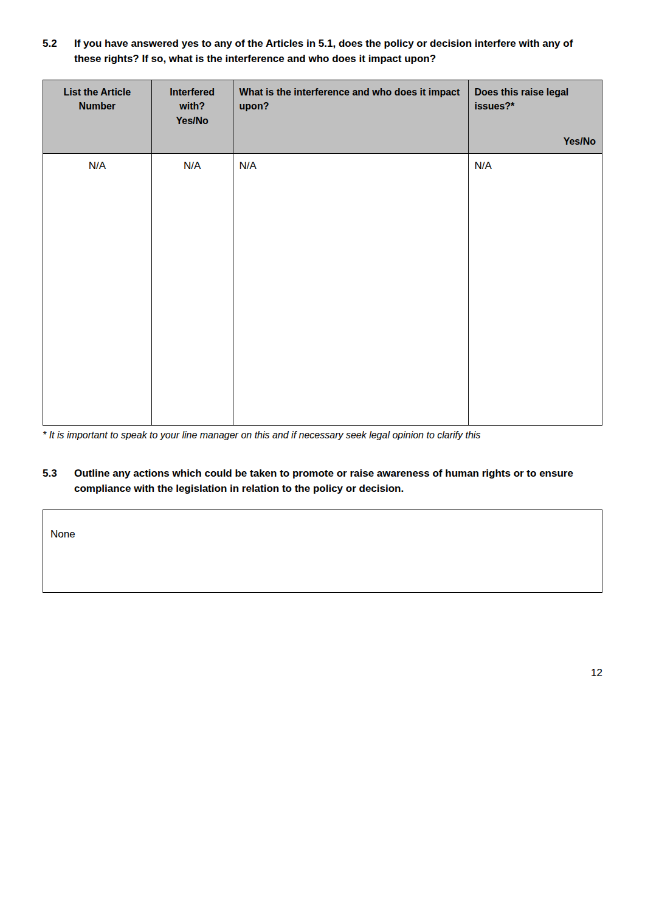5.2
If you have answered yes to any of the Articles in 5.1, does the policy or decision interfere with any of these rights? If so, what is the interference and who does it impact upon?
| List the Article Number | Interfered with? Yes/No | What is the interference and who does it impact upon? | Does this raise legal issues?* Yes/No |
| --- | --- | --- | --- |
| N/A | N/A | N/A | N/A |
* It is important to speak to your line manager on this and if necessary seek legal opinion to clarify this
5.3
Outline any actions which could be taken to promote or raise awareness of human rights or to ensure compliance with the legislation in relation to the policy or decision.
None
12